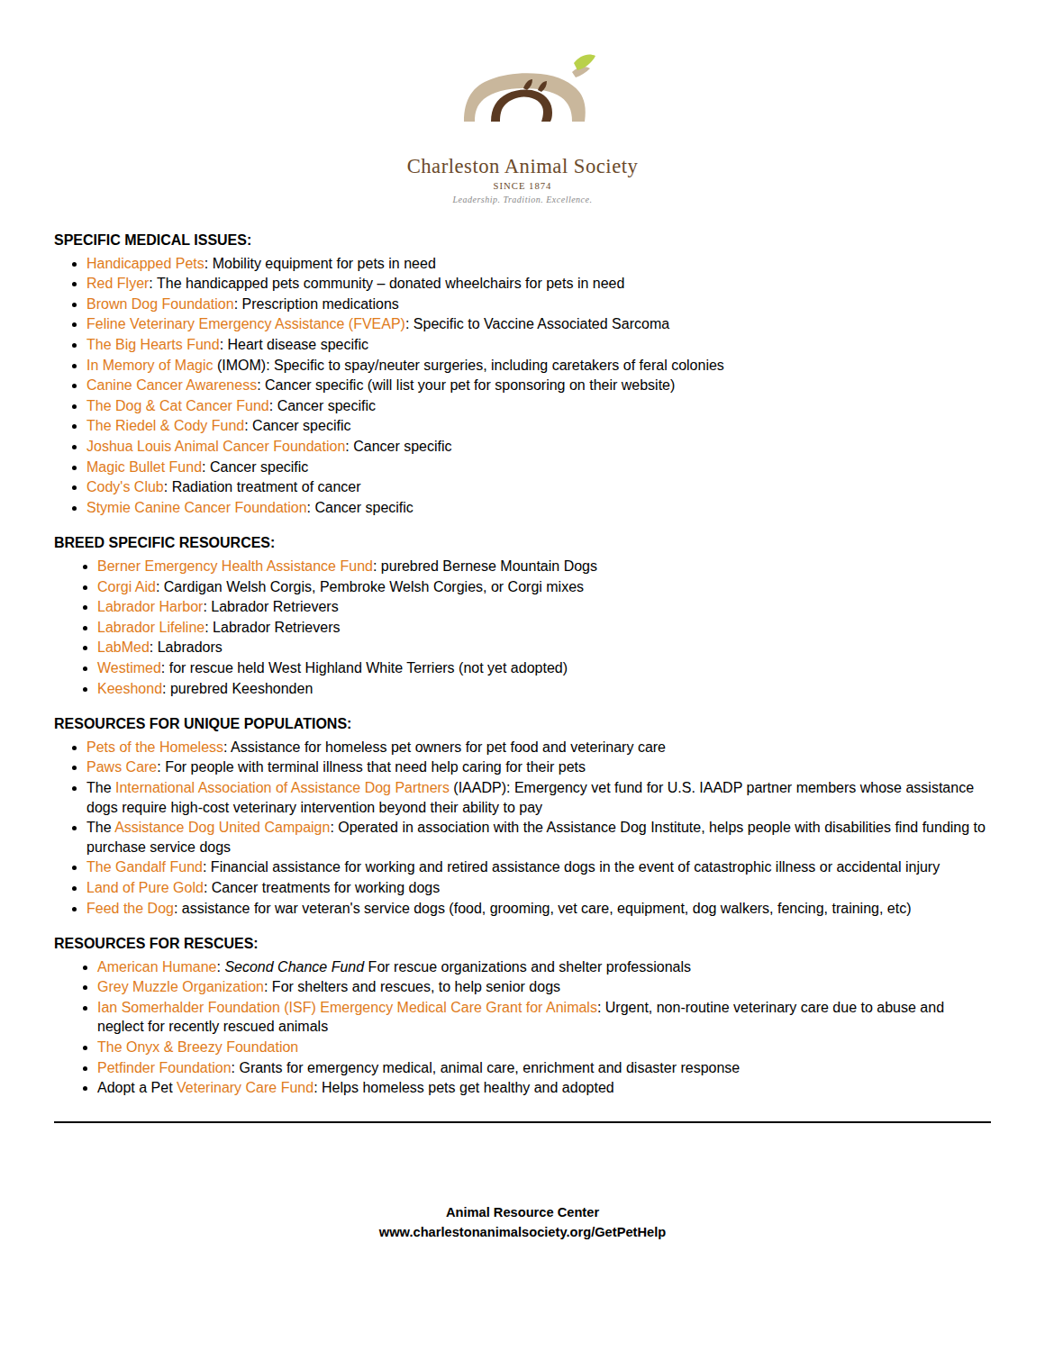Charleston Animal Society
SINCE 1874
Leadership. Tradition. Excellence.
SPECIFIC MEDICAL ISSUES:
Handicapped Pets: Mobility equipment for pets in need
Red Flyer: The handicapped pets community – donated wheelchairs for pets in need
Brown Dog Foundation: Prescription medications
Feline Veterinary Emergency Assistance (FVEAP): Specific to Vaccine Associated Sarcoma
The Big Hearts Fund: Heart disease specific
In Memory of Magic (IMOM): Specific to spay/neuter surgeries, including caretakers of feral colonies
Canine Cancer Awareness: Cancer specific (will list your pet for sponsoring on their website)
The Dog & Cat Cancer Fund: Cancer specific
The Riedel & Cody Fund: Cancer specific
Joshua Louis Animal Cancer Foundation: Cancer specific
Magic Bullet Fund: Cancer specific
Cody's Club: Radiation treatment of cancer
Stymie Canine Cancer Foundation: Cancer specific
BREED SPECIFIC RESOURCES:
Berner Emergency Health Assistance Fund: purebred Bernese Mountain Dogs
Corgi Aid: Cardigan Welsh Corgis, Pembroke Welsh Corgies, or Corgi mixes
Labrador Harbor: Labrador Retrievers
Labrador Lifeline: Labrador Retrievers
LabMed: Labradors
Westimed: for rescue held West Highland White Terriers (not yet adopted)
Keeshond: purebred Keeshonden
RESOURCES FOR UNIQUE POPULATIONS:
Pets of the Homeless: Assistance for homeless pet owners for pet food and veterinary care
Paws Care: For people with terminal illness that need help caring for their pets
The International Association of Assistance Dog Partners (IAADP): Emergency vet fund for U.S. IAADP partner members whose assistance dogs require high-cost veterinary intervention beyond their ability to pay
The Assistance Dog United Campaign: Operated in association with the Assistance Dog Institute, helps people with disabilities find funding to purchase service dogs
The Gandalf Fund: Financial assistance for working and retired assistance dogs in the event of catastrophic illness or accidental injury
Land of Pure Gold: Cancer treatments for working dogs
Feed the Dog: assistance for war veteran's service dogs (food, grooming, vet care, equipment, dog walkers, fencing, training, etc)
RESOURCES FOR RESCUES:
American Humane: Second Chance Fund For rescue organizations and shelter professionals
Grey Muzzle Organization: For shelters and rescues, to help senior dogs
Ian Somerhalder Foundation (ISF) Emergency Medical Care Grant for Animals: Urgent, non-routine veterinary care due to abuse and neglect for recently rescued animals
The Onyx & Breezy Foundation
Petfinder Foundation: Grants for emergency medical, animal care, enrichment and disaster response
Adopt a Pet Veterinary Care Fund: Helps homeless pets get healthy and adopted
Animal Resource Center
www.charlestonanimalsociety.org/GetPetHelp